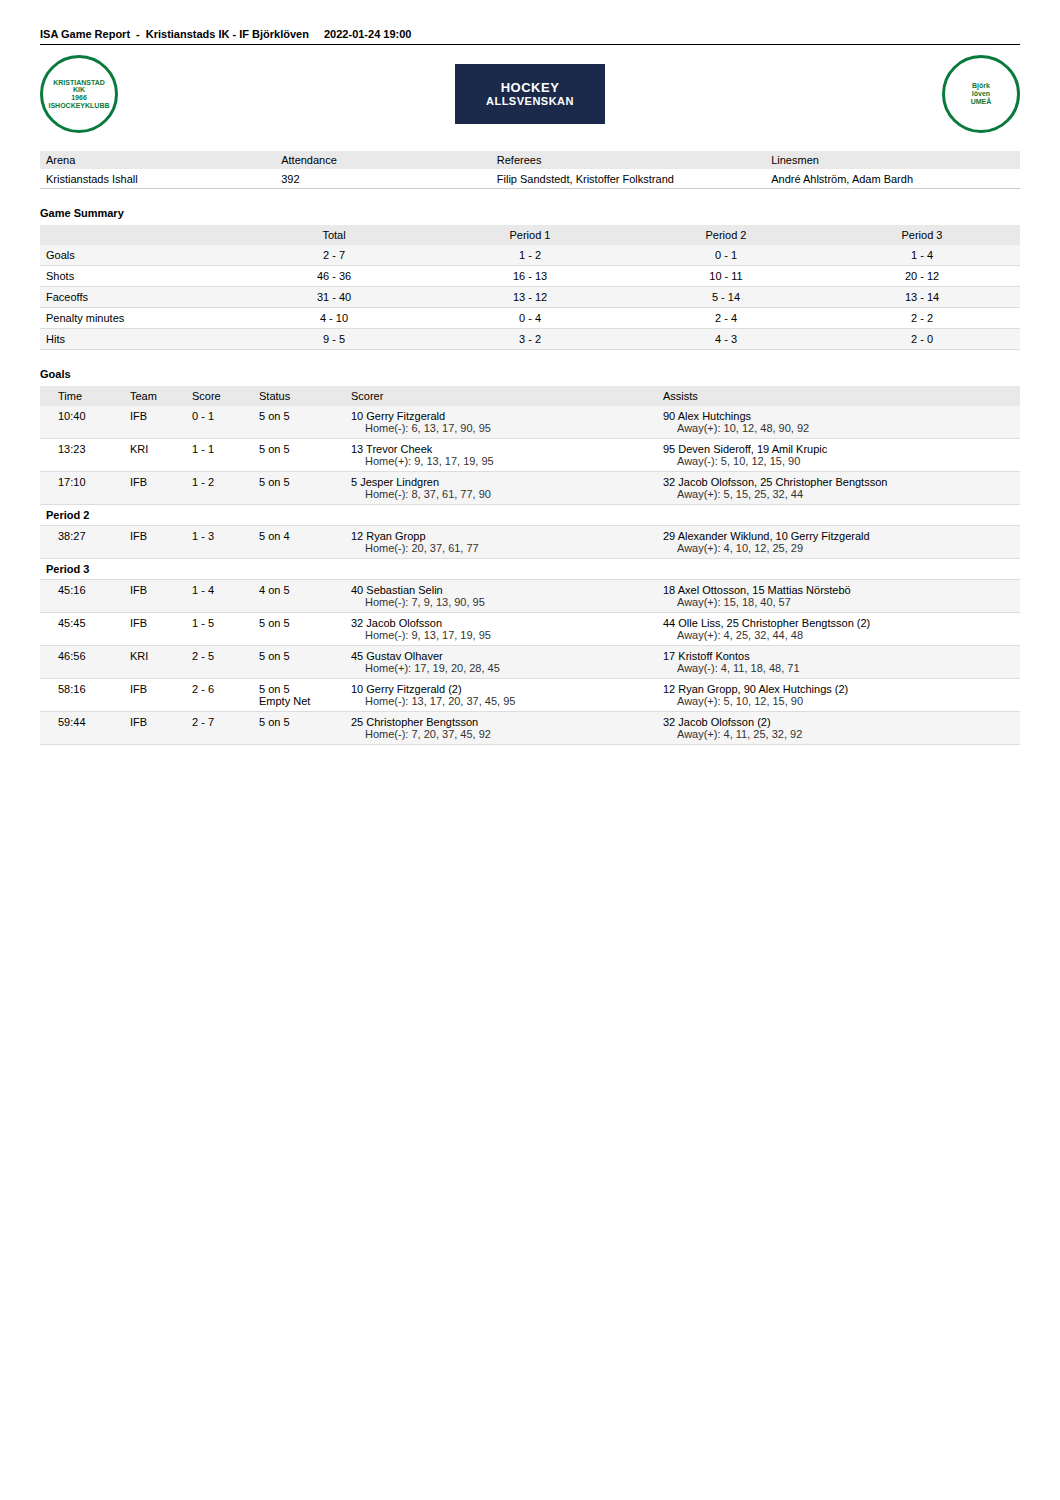ISA Game Report-Kristianstads IK - IF Björklöven 2022-01-24 19:00
KRISTIANSTAD
KIK
1966
ISHOCKEYKLUBB
HOCKEY ALLSVENSKAN
Björk
löven
UMEÅ
| Arena | Attendance | Referees | Linesmen |
| --- | --- | --- | --- |
| Kristianstads Ishall | 392 | Filip Sandstedt, Kristoffer Folkstrand | André Ahlström, Adam Bardh |
Game Summary
| | Total | Period 1 | Period 2 | Period 3 |
| --- | --- | --- | --- | --- |
| Goals | 2 - 7 | 1 - 2 | 0 - 1 | 1 - 4 |
| Shots | 46 - 36 | 16 - 13 | 10 - 11 | 20 - 12 |
| Faceoffs | 31 - 40 | 13 - 12 | 5 - 14 | 13 - 14 |
| Penalty minutes | 4 - 10 | 0 - 4 | 2 - 4 | 2 - 2 |
| Hits | 9 - 5 | 3 - 2 | 4 - 3 | 2 - 0 |
Goals
| Time | Team | Score | Status | Scorer | Assists |
| --- | --- | --- | --- | --- | --- |
| 10:40 | IFB | 0 - 1 | 5 on 5 | 10 Gerry Fitzgerald Home(-): 6, 13, 17, 90, 95 | 90 Alex Hutchings Away(+): 10, 12, 48, 90, 92 |
| 13:23 | KRI | 1 - 1 | 5 on 5 | 13 Trevor Cheek Home(+): 9, 13, 17, 19, 95 | 95 Deven Sideroff, 19 Amil Krupic Away(-): 5, 10, 12, 15, 90 |
| 17:10 | IFB | 1 - 2 | 5 on 5 | 5 Jesper Lindgren Home(-): 8, 37, 61, 77, 90 | 32 Jacob Olofsson, 25 Christopher Bengtsson Away(+): 5, 15, 25, 32, 44 |
| Period 2 |
| 38:27 | IFB | 1 - 3 | 5 on 4 | 12 Ryan Gropp Home(-): 20, 37, 61, 77 | 29 Alexander Wiklund, 10 Gerry Fitzgerald Away(+): 4, 10, 12, 25, 29 |
| Period 3 |
| 45:16 | IFB | 1 - 4 | 4 on 5 | 40 Sebastian Selin Home(-): 7, 9, 13, 90, 95 | 18 Axel Ottosson, 15 Mattias Nörstebö Away(+): 15, 18, 40, 57 |
| 45:45 | IFB | 1 - 5 | 5 on 5 | 32 Jacob Olofsson Home(-): 9, 13, 17, 19, 95 | 44 Olle Liss, 25 Christopher Bengtsson (2) Away(+): 4, 25, 32, 44, 48 |
| 46:56 | KRI | 2 - 5 | 5 on 5 | 45 Gustav Olhaver Home(+): 17, 19, 20, 28, 45 | 17 Kristoff Kontos Away(-): 4, 11, 18, 48, 71 |
| 58:16 | IFB | 2 - 6 | 5 on 5 Empty Net | 10 Gerry Fitzgerald (2) Home(-): 13, 17, 20, 37, 45, 95 | 12 Ryan Gropp, 90 Alex Hutchings (2) Away(+): 5, 10, 12, 15, 90 |
| 59:44 | IFB | 2 - 7 | 5 on 5 | 25 Christopher Bengtsson Home(-): 7, 20, 37, 45, 92 | 32 Jacob Olofsson (2) Away(+): 4, 11, 25, 32, 92 |